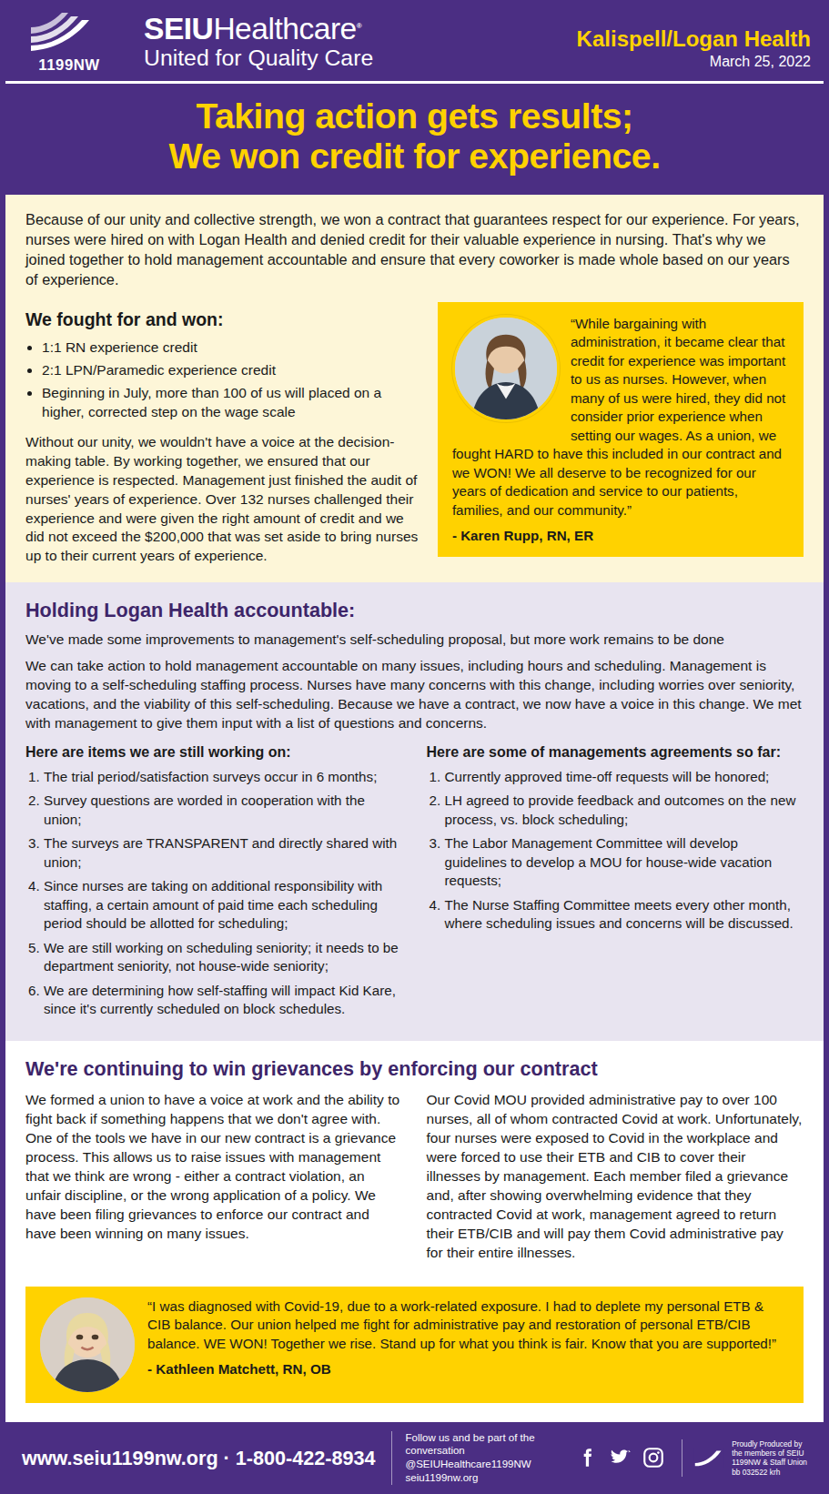1199NW
SEIU Healthcare®
United for Quality Care
Kalispell/Logan Health
March 25, 2022
Taking action gets results;
We won credit for experience.
Because of our unity and collective strength, we won a contract that guarantees respect for our experience. For years, nurses were hired on with Logan Health and denied credit for their valuable experience in nursing. That's why we joined together to hold management accountable and ensure that every coworker is made whole based on our years of experience.
We fought for and won:
1:1 RN experience credit
2:1 LPN/Paramedic experience credit
Beginning in July, more than 100 of us will placed on a higher, corrected step on the wage scale
Without our unity, we wouldn't have a voice at the decision-making table. By working together, we ensured that our experience is respected. Management just finished the audit of nurses' years of experience. Over 132 nurses challenged their experience and were given the right amount of credit and we did not exceed the $200,000 that was set aside to bring nurses up to their current years of experience.
“While bargaining with administration, it became clear that credit for experience was important to us as nurses. However, when many of us were hired, they did not consider prior experience when setting our wages. As a union, we fought HARD to have this included in our contract and we WON! We all deserve to be recognized for our years of dedication and service to our patients, families, and our community.”
- Karen Rupp, RN, ER
Holding Logan Health accountable:
We've made some improvements to management's self-scheduling proposal, but more work remains to be done
We can take action to hold management accountable on many issues, including hours and scheduling. Management is moving to a self-scheduling staffing process. Nurses have many concerns with this change, including worries over seniority, vacations, and the viability of this self-scheduling. Because we have a contract, we now have a voice in this change. We met with management to give them input with a list of questions and concerns.
Here are items we are still working on:
The trial period/satisfaction surveys occur in 6 months;
Survey questions are worded in cooperation with the union;
The surveys are TRANSPARENT and directly shared with union;
Since nurses are taking on additional responsibility with staffing, a certain amount of paid time each scheduling period should be allotted for scheduling;
We are still working on scheduling seniority; it needs to be department seniority, not house-wide seniority;
We are determining how self-staffing will impact Kid Kare, since it's currently scheduled on block schedules.
Here are some of managements agreements so far:
Currently approved time-off requests will be honored;
LH agreed to provide feedback and outcomes on the new process, vs. block scheduling;
The Labor Management Committee will develop guidelines to develop a MOU for house-wide vacation requests;
The Nurse Staffing Committee meets every other month, where scheduling issues and concerns will be discussed.
We're continuing to win grievances by enforcing our contract
We formed a union to have a voice at work and the ability to fight back if something happens that we don't agree with. One of the tools we have in our new contract is a grievance process. This allows us to raise issues with management that we think are wrong - either a contract violation, an unfair discipline, or the wrong application of a policy. We have been filing grievances to enforce our contract and have been winning on many issues.
Our Covid MOU provided administrative pay to over 100 nurses, all of whom contracted Covid at work. Unfortunately, four nurses were exposed to Covid in the workplace and were forced to use their ETB and CIB to cover their illnesses by management. Each member filed a grievance and, after showing overwhelming evidence that they contracted Covid at work, management agreed to return their ETB/CIB and will pay them Covid administrative pay for their entire illnesses.
“I was diagnosed with Covid-19, due to a work-related exposure. I had to deplete my personal ETB & CIB balance. Our union helped me fight for administrative pay and restoration of personal ETB/CIB balance. WE WON! Together we rise. Stand up for what you think is fair. Know that you are supported!”
- Kathleen Matchett, RN, OB
www.seiu1199nw.org · 1-800-422-8934
Follow us and be part of the conversation
@SEIUHealthcare1199NW
seiu1199nw.org
Proudly Produced by
the members of SEIU
1199NW & Staff Union
bb 032522 krh